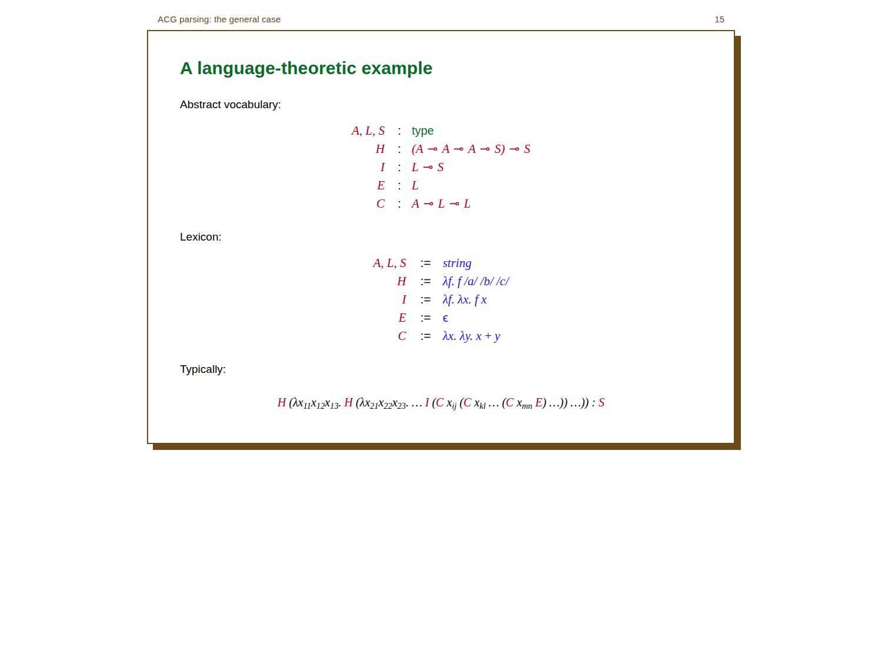ACG parsing: the general case 15
A language-theoretic example
Abstract vocabulary:
| A, L, S | : | type |
| H | : | (A ⊸ A ⊸ A ⊸ S) ⊸ S |
| I | : | L ⊸ S |
| E | : | L |
| C | : | A ⊸ L ⊸ L |
Lexicon:
| A, L, S | := | string |
| H | := | λf. f /a/ /b/ /c/ |
| I | := | λf. λx. f x |
| E | := | ϵ |
| C | := | λx. λy. x + y |
Typically:
H (λx11x12x13. H (λx21x22x23. … I (C xij (C xkl … (C xmn E) …)) …)) : S